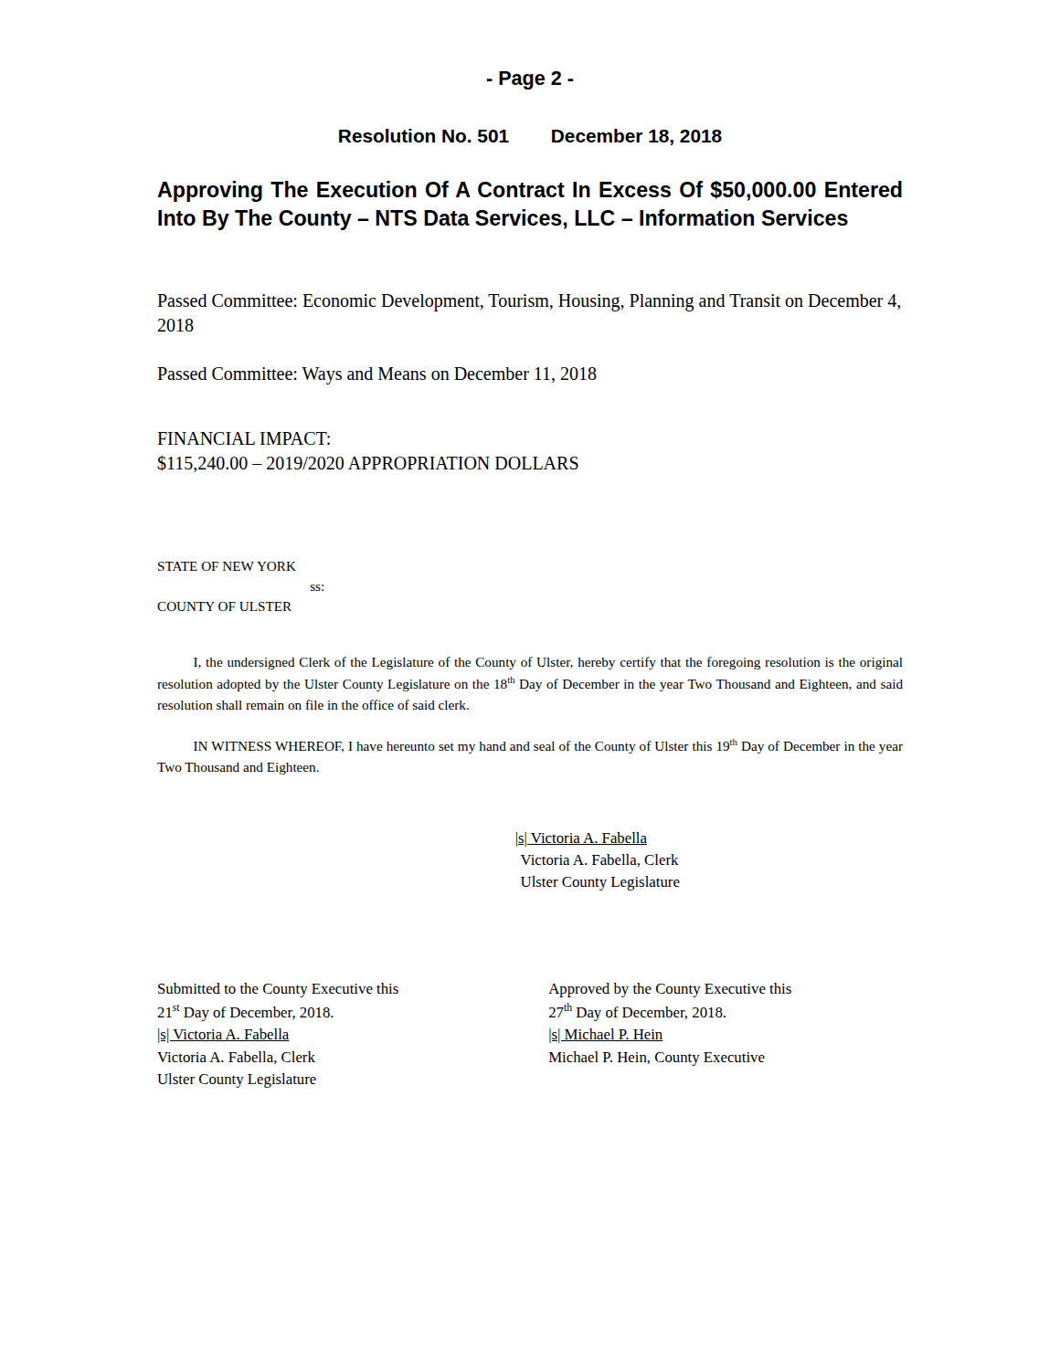- Page 2 -
Resolution No. 501 December 18, 2018
Approving The Execution Of A Contract In Excess Of $50,000.00 Entered Into By The County – NTS Data Services, LLC – Information Services
Passed Committee: Economic Development, Tourism, Housing, Planning and Transit on December 4, 2018
Passed Committee: Ways and Means on December 11, 2018
FINANCIAL IMPACT:
$115,240.00 – 2019/2020 APPROPRIATION DOLLARS
STATE OF NEW YORK
ss:
COUNTY OF ULSTER
I, the undersigned Clerk of the Legislature of the County of Ulster, hereby certify that the foregoing resolution is the original resolution adopted by the Ulster County Legislature on the 18th Day of December in the year Two Thousand and Eighteen, and said resolution shall remain on file in the office of said clerk.
IN WITNESS WHEREOF, I have hereunto set my hand and seal of the County of Ulster this 19th Day of December in the year Two Thousand and Eighteen.
|s| Victoria A. Fabella
Victoria A. Fabella, Clerk
Ulster County Legislature
| Submitted to the County Executive this 21 st Day of December, 2018. | Approved by the County Executive this 27 th Day of December, 2018. |
| /s/ Victoria A. Fabella Victoria A. Fabella, Clerk Ulster County Legislature | /s/ Michael P. Hein Michael P. Hein, County Executive |